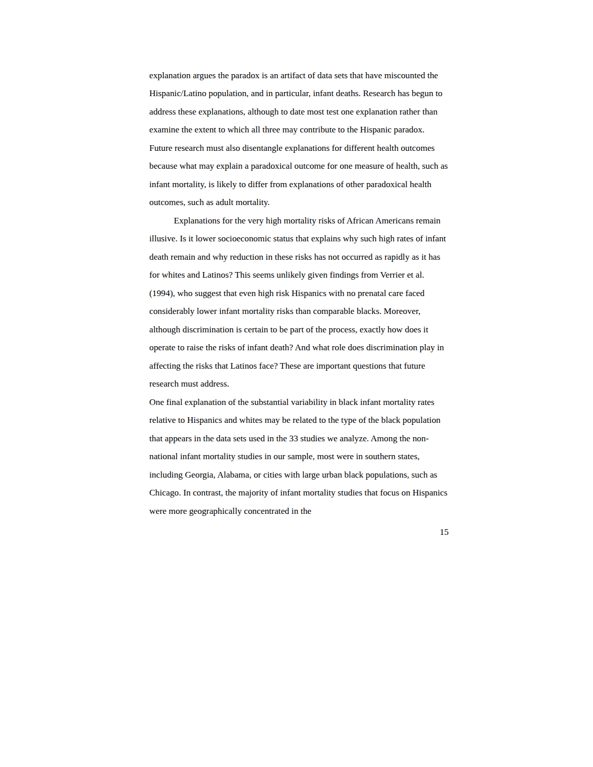explanation argues the paradox is an artifact of data sets that have miscounted the Hispanic/Latino population, and in particular, infant deaths. Research has begun to address these explanations, although to date most test one explanation rather than examine the extent to which all three may contribute to the Hispanic paradox. Future research must also disentangle explanations for different health outcomes because what may explain a paradoxical outcome for one measure of health, such as infant mortality, is likely to differ from explanations of other paradoxical health outcomes, such as adult mortality.
Explanations for the very high mortality risks of African Americans remain illusive. Is it lower socioeconomic status that explains why such high rates of infant death remain and why reduction in these risks has not occurred as rapidly as it has for whites and Latinos? This seems unlikely given findings from Verrier et al. (1994), who suggest that even high risk Hispanics with no prenatal care faced considerably lower infant mortality risks than comparable blacks. Moreover, although discrimination is certain to be part of the process, exactly how does it operate to raise the risks of infant death? And what role does discrimination play in affecting the risks that Latinos face? These are important questions that future research must address.
One final explanation of the substantial variability in black infant mortality rates relative to Hispanics and whites may be related to the type of the black population that appears in the data sets used in the 33 studies we analyze. Among the non-national infant mortality studies in our sample, most were in southern states, including Georgia, Alabama, or cities with large urban black populations, such as Chicago. In contrast, the majority of infant mortality studies that focus on Hispanics were more geographically concentrated in the
15